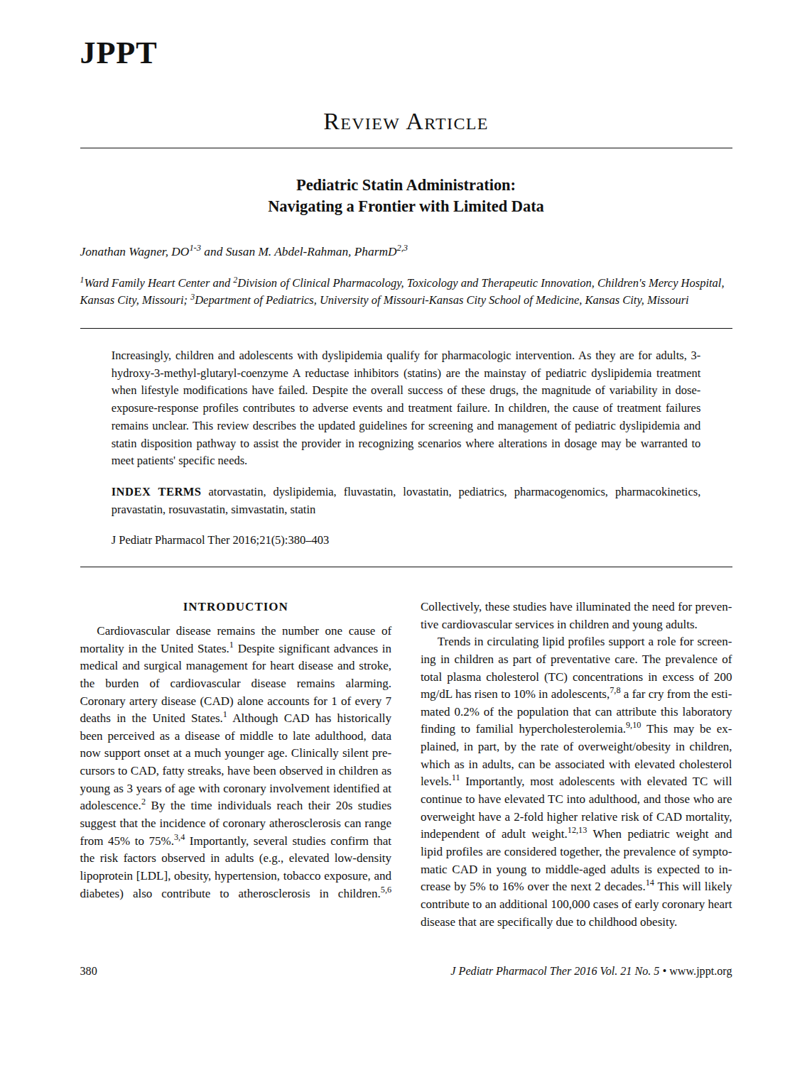JPPT
Review Article
Pediatric Statin Administration:
Navigating a Frontier with Limited Data
Jonathan Wagner, DO1-3 and Susan M. Abdel-Rahman, PharmD2,3
1Ward Family Heart Center and 2Division of Clinical Pharmacology, Toxicology and Therapeutic Innovation, Children's Mercy Hospital, Kansas City, Missouri; 3Department of Pediatrics, University of Missouri-Kansas City School of Medicine, Kansas City, Missouri
Increasingly, children and adolescents with dyslipidemia qualify for pharmacologic intervention. As they are for adults, 3-hydroxy-3-methyl-glutaryl-coenzyme A reductase inhibitors (statins) are the mainstay of pediatric dyslipidemia treatment when lifestyle modifications have failed. Despite the overall success of these drugs, the magnitude of variability in dose-exposure-response profiles contributes to adverse events and treatment failure. In children, the cause of treatment failures remains unclear. This review describes the updated guidelines for screening and management of pediatric dyslipidemia and statin disposition pathway to assist the provider in recognizing scenarios where alterations in dosage may be warranted to meet patients' specific needs.
INDEX TERMS atorvastatin, dyslipidemia, fluvastatin, lovastatin, pediatrics, pharmacogenomics, pharmacokinetics, pravastatin, rosuvastatin, simvastatin, statin
J Pediatr Pharmacol Ther 2016;21(5):380–403
INTRODUCTION
Cardiovascular disease remains the number one cause of mortality in the United States.1 Despite significant advances in medical and surgical management for heart disease and stroke, the burden of cardiovascular disease remains alarming. Coronary artery disease (CAD) alone accounts for 1 of every 7 deaths in the United States.1 Although CAD has historically been perceived as a disease of middle to late adulthood, data now support onset at a much younger age. Clinically silent precursors to CAD, fatty streaks, have been observed in children as young as 3 years of age with coronary involvement identified at adolescence.2 By the time individuals reach their 20s studies suggest that the incidence of coronary atherosclerosis can range from 45% to 75%.3,4 Importantly, several studies confirm that the risk factors observed in adults (e.g., elevated low-density lipoprotein [LDL], obesity, hypertension, tobacco exposure, and diabetes) also contribute to atherosclerosis in children.5,6 Collectively, these studies have illuminated the need for preventive cardiovascular services in children and young adults.
Trends in circulating lipid profiles support a role for screening in children as part of preventative care. The prevalence of total plasma cholesterol (TC) concentrations in excess of 200 mg/dL has risen to 10% in adolescents,7,8 a far cry from the estimated 0.2% of the population that can attribute this laboratory finding to familial hypercholesterolemia.9,10 This may be explained, in part, by the rate of overweight/obesity in children, which as in adults, can be associated with elevated cholesterol levels.11 Importantly, most adolescents with elevated TC will continue to have elevated TC into adulthood, and those who are overweight have a 2-fold higher relative risk of CAD mortality, independent of adult weight.12,13 When pediatric weight and lipid profiles are considered together, the prevalence of symptomatic CAD in young to middle-aged adults is expected to increase by 5% to 16% over the next 2 decades.14 This will likely contribute to an additional 100,000 cases of early coronary heart disease that are specifically due to childhood obesity.
380 J Pediatr Pharmacol Ther 2016 Vol. 21 No. 5 • www.jppt.org